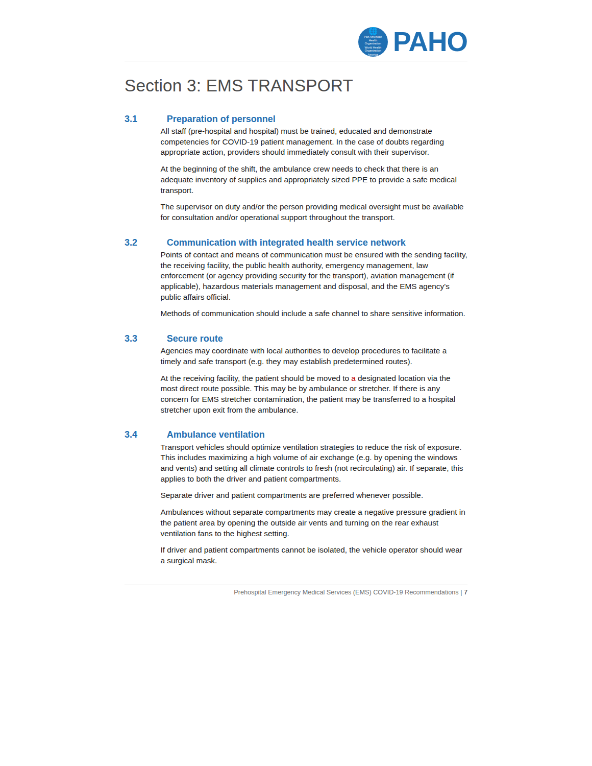🌐 Pan American
Health
Organization World Health
Organization America
PAHO
Section 3: EMS TRANSPORT
3.1 Preparation of personnel
All staff (pre-hospital and hospital) must be trained, educated and demonstrate competencies for COVID-19 patient management. In the case of doubts regarding appropriate action, providers should immediately consult with their supervisor.
At the beginning of the shift, the ambulance crew needs to check that there is an adequate inventory of supplies and appropriately sized PPE to provide a safe medical transport.
The supervisor on duty and/or the person providing medical oversight must be available for consultation and/or operational support throughout the transport.
3.2 Communication with integrated health service network
Points of contact and means of communication must be ensured with the sending facility, the receiving facility, the public health authority, emergency management, law enforcement (or agency providing security for the transport), aviation management (if applicable), hazardous materials management and disposal, and the EMS agency’s public affairs official.
Methods of communication should include a safe channel to share sensitive information.
3.3 Secure route
Agencies may coordinate with local authorities to develop procedures to facilitate a timely and safe transport (e.g. they may establish predetermined routes).
At the receiving facility, the patient should be moved to a designated location via the most direct route possible. This may be by ambulance or stretcher. If there is any concern for EMS stretcher contamination, the patient may be transferred to a hospital stretcher upon exit from the ambulance.
3.4 Ambulance ventilation
Transport vehicles should optimize ventilation strategies to reduce the risk of exposure. This includes maximizing a high volume of air exchange (e.g. by opening the windows and vents) and setting all climate controls to fresh (not recirculating) air. If separate, this applies to both the driver and patient compartments.
Separate driver and patient compartments are preferred whenever possible.
Ambulances without separate compartments may create a negative pressure gradient in the patient area by opening the outside air vents and turning on the rear exhaust ventilation fans to the highest setting.
If driver and patient compartments cannot be isolated, the vehicle operator should wear a surgical mask.
Prehospital Emergency Medical Services (EMS) COVID-19 Recommendations | 7